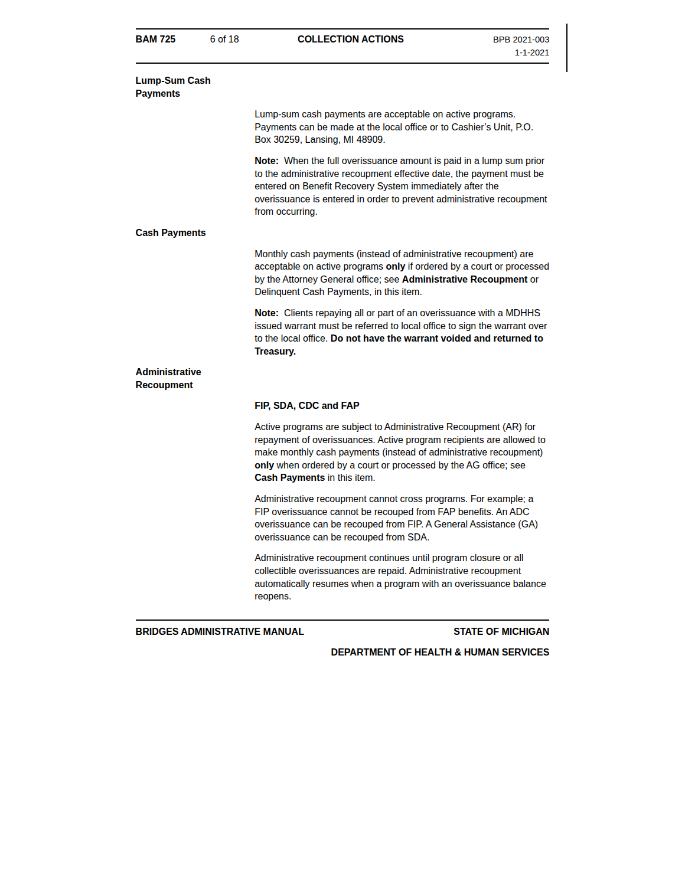| BAM 725 | 6 of 18 | COLLECTION ACTIONS | BPB 2021-003 1-1-2021 |
Lump-Sum Cash Payments
Lump-sum cash payments are acceptable on active programs. Payments can be made at the local office or to Cashier’s Unit, P.O. Box 30259, Lansing, MI 48909.
Note: When the full overissuance amount is paid in a lump sum prior to the administrative recoupment effective date, the payment must be entered on Benefit Recovery System immediately after the overissuance is entered in order to prevent administrative recoupment from occurring.
Cash Payments
Monthly cash payments (instead of administrative recoupment) are acceptable on active programs only if ordered by a court or processed by the Attorney General office; see Administrative Recoupment or Delinquent Cash Payments, in this item.
Note: Clients repaying all or part of an overissuance with a MDHHS issued warrant must be referred to local office to sign the warrant over to the local office. Do not have the warrant voided and returned to Treasury.
Administrative Recoupment
FIP, SDA, CDC and FAP
Active programs are subject to Administrative Recoupment (AR) for repayment of overissuances. Active program recipients are allowed to make monthly cash payments (instead of administrative recoupment) only when ordered by a court or processed by the AG office; see Cash Payments in this item.
Administrative recoupment cannot cross programs. For example; a FIP overissuance cannot be recouped from FAP benefits. An ADC overissuance can be recouped from FIP. A General Assistance (GA) overissuance can be recouped from SDA.
Administrative recoupment continues until program closure or all collectible overissuances are repaid. Administrative recoupment automatically resumes when a program with an overissuance balance reopens.
| BRIDGES ADMINISTRATIVE MANUAL | STATE OF MICHIGAN |
DEPARTMENT OF HEALTH & HUMAN SERVICES